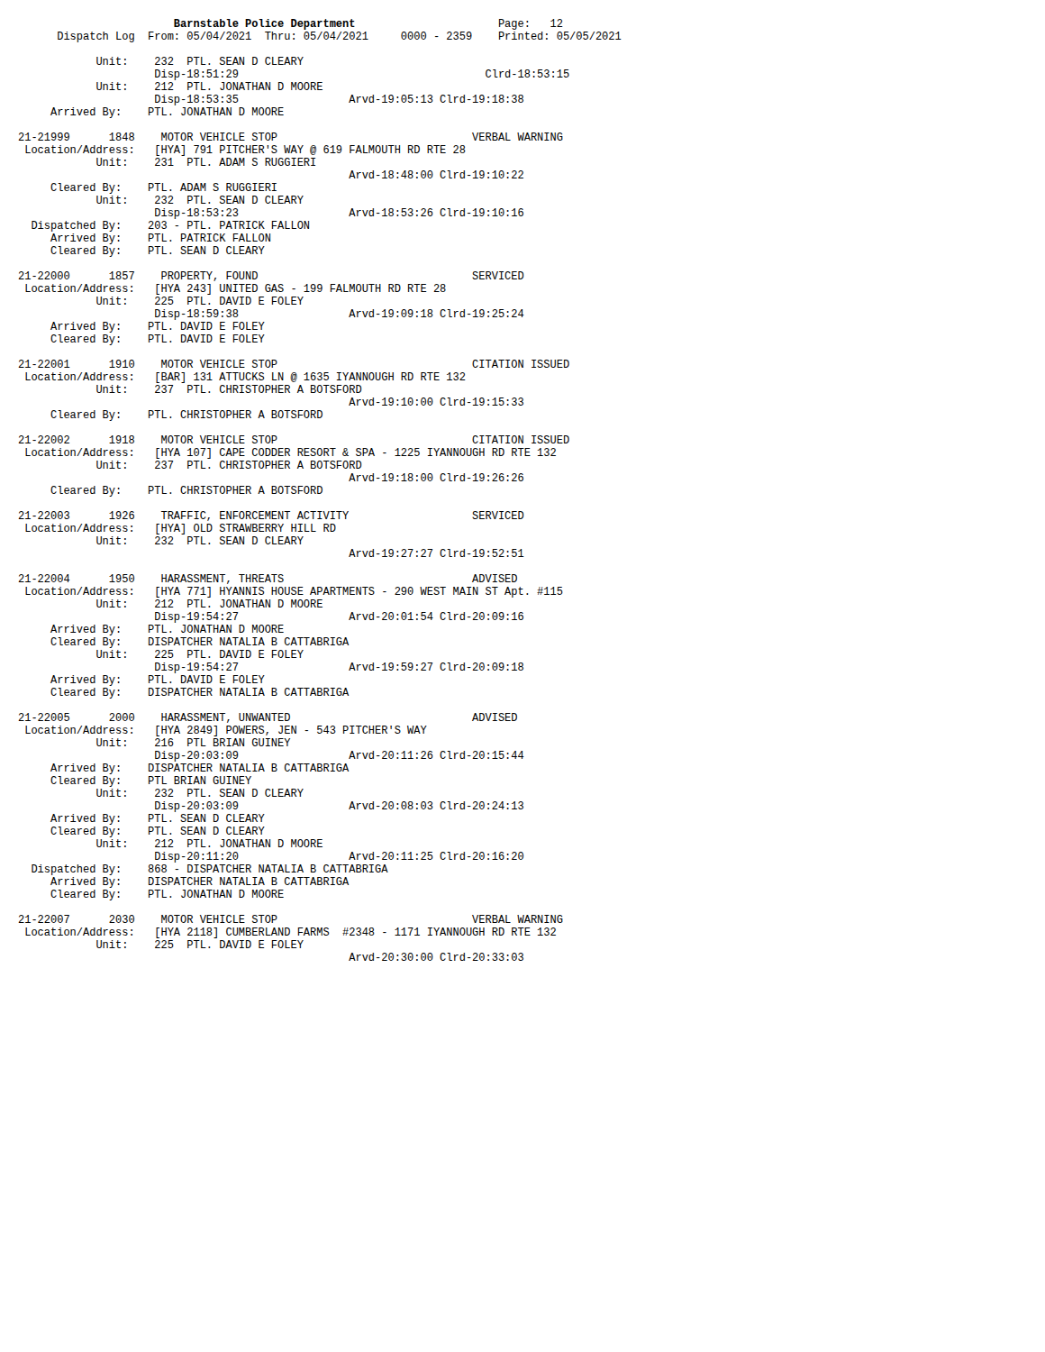Barnstable Police Department                      Page:   12
      Dispatch Log  From: 05/04/2021  Thru: 05/04/2021     0000 - 2359    Printed: 05/05/2021

            Unit:    232  PTL. SEAN D CLEARY
                     Disp-18:51:29                                      Clrd-18:53:15
            Unit:    212  PTL. JONATHAN D MOORE
                     Disp-18:53:35                 Arvd-19:05:13 Clrd-19:18:38
     Arrived By:    PTL. JONATHAN D MOORE

21-21999      1848    MOTOR VEHICLE STOP                              VERBAL WARNING
 Location/Address:   [HYA] 791 PITCHER'S WAY @ 619 FALMOUTH RD RTE 28
            Unit:    231  PTL. ADAM S RUGGIERI
                                                   Arvd-18:48:00 Clrd-19:10:22
     Cleared By:    PTL. ADAM S RUGGIERI
            Unit:    232  PTL. SEAN D CLEARY
                     Disp-18:53:23                 Arvd-18:53:26 Clrd-19:10:16
  Dispatched By:    203 - PTL. PATRICK FALLON
     Arrived By:    PTL. PATRICK FALLON
     Cleared By:    PTL. SEAN D CLEARY

21-22000      1857    PROPERTY, FOUND                                 SERVICED
 Location/Address:   [HYA 243] UNITED GAS - 199 FALMOUTH RD RTE 28
            Unit:    225  PTL. DAVID E FOLEY
                     Disp-18:59:38                 Arvd-19:09:18 Clrd-19:25:24
     Arrived By:    PTL. DAVID E FOLEY
     Cleared By:    PTL. DAVID E FOLEY

21-22001      1910    MOTOR VEHICLE STOP                              CITATION ISSUED
 Location/Address:   [BAR] 131 ATTUCKS LN @ 1635 IYANNOUGH RD RTE 132
            Unit:    237  PTL. CHRISTOPHER A BOTSFORD
                                                   Arvd-19:10:00 Clrd-19:15:33
     Cleared By:    PTL. CHRISTOPHER A BOTSFORD

21-22002      1918    MOTOR VEHICLE STOP                              CITATION ISSUED
 Location/Address:   [HYA 107] CAPE CODDER RESORT & SPA - 1225 IYANNOUGH RD RTE 132
            Unit:    237  PTL. CHRISTOPHER A BOTSFORD
                                                   Arvd-19:18:00 Clrd-19:26:26
     Cleared By:    PTL. CHRISTOPHER A BOTSFORD

21-22003      1926    TRAFFIC, ENFORCEMENT ACTIVITY                   SERVICED
 Location/Address:   [HYA] OLD STRAWBERRY HILL RD
            Unit:    232  PTL. SEAN D CLEARY
                                                   Arvd-19:27:27 Clrd-19:52:51

21-22004      1950    HARASSMENT, THREATS                             ADVISED
 Location/Address:   [HYA 771] HYANNIS HOUSE APARTMENTS - 290 WEST MAIN ST Apt. #115
            Unit:    212  PTL. JONATHAN D MOORE
                     Disp-19:54:27                 Arvd-20:01:54 Clrd-20:09:16
     Arrived By:    PTL. JONATHAN D MOORE
     Cleared By:    DISPATCHER NATALIA B CATTABRIGA
            Unit:    225  PTL. DAVID E FOLEY
                     Disp-19:54:27                 Arvd-19:59:27 Clrd-20:09:18
     Arrived By:    PTL. DAVID E FOLEY
     Cleared By:    DISPATCHER NATALIA B CATTABRIGA

21-22005      2000    HARASSMENT, UNWANTED                            ADVISED
 Location/Address:   [HYA 2849] POWERS, JEN - 543 PITCHER'S WAY
            Unit:    216  PTL BRIAN GUINEY
                     Disp-20:03:09                 Arvd-20:11:26 Clrd-20:15:44
     Arrived By:    DISPATCHER NATALIA B CATTABRIGA
     Cleared By:    PTL BRIAN GUINEY
            Unit:    232  PTL. SEAN D CLEARY
                     Disp-20:03:09                 Arvd-20:08:03 Clrd-20:24:13
     Arrived By:    PTL. SEAN D CLEARY
     Cleared By:    PTL. SEAN D CLEARY
            Unit:    212  PTL. JONATHAN D MOORE
                     Disp-20:11:20                 Arvd-20:11:25 Clrd-20:16:20
  Dispatched By:    868 - DISPATCHER NATALIA B CATTABRIGA
     Arrived By:    DISPATCHER NATALIA B CATTABRIGA
     Cleared By:    PTL. JONATHAN D MOORE

21-22007      2030    MOTOR VEHICLE STOP                              VERBAL WARNING
 Location/Address:   [HYA 2118] CUMBERLAND FARMS  #2348 - 1171 IYANNOUGH RD RTE 132
            Unit:    225  PTL. DAVID E FOLEY
                                                   Arvd-20:30:00 Clrd-20:33:03